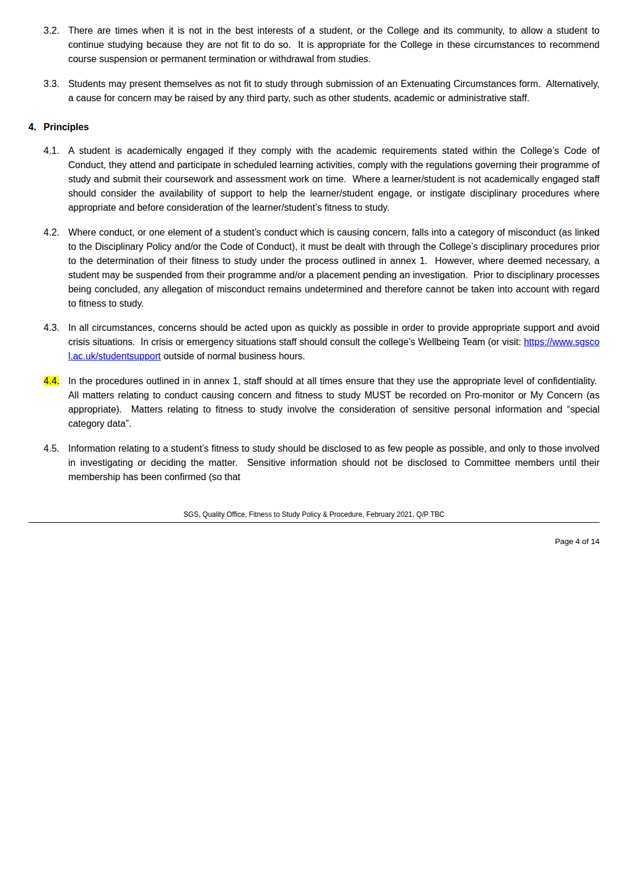3.2. There are times when it is not in the best interests of a student, or the College and its community, to allow a student to continue studying because they are not fit to do so. It is appropriate for the College in these circumstances to recommend course suspension or permanent termination or withdrawal from studies.
3.3. Students may present themselves as not fit to study through submission of an Extenuating Circumstances form. Alternatively, a cause for concern may be raised by any third party, such as other students, academic or administrative staff.
4. Principles
4.1. A student is academically engaged if they comply with the academic requirements stated within the College’s Code of Conduct, they attend and participate in scheduled learning activities, comply with the regulations governing their programme of study and submit their coursework and assessment work on time. Where a learner/student is not academically engaged staff should consider the availability of support to help the learner/student engage, or instigate disciplinary procedures where appropriate and before consideration of the learner/student’s fitness to study.
4.2. Where conduct, or one element of a student’s conduct which is causing concern, falls into a category of misconduct (as linked to the Disciplinary Policy and/or the Code of Conduct), it must be dealt with through the College’s disciplinary procedures prior to the determination of their fitness to study under the process outlined in annex 1. However, where deemed necessary, a student may be suspended from their programme and/or a placement pending an investigation. Prior to disciplinary processes being concluded, any allegation of misconduct remains undetermined and therefore cannot be taken into account with regard to fitness to study.
4.3. In all circumstances, concerns should be acted upon as quickly as possible in order to provide appropriate support and avoid crisis situations. In crisis or emergency situations staff should consult the college’s Wellbeing Team (or visit: https://www.sgscol.ac.uk/studentsupport outside of normal business hours.
4.4. In the procedures outlined in in annex 1, staff should at all times ensure that they use the appropriate level of confidentiality. All matters relating to conduct causing concern and fitness to study MUST be recorded on Pro-monitor or My Concern (as appropriate). Matters relating to fitness to study involve the consideration of sensitive personal information and “special category data”.
4.5. Information relating to a student’s fitness to study should be disclosed to as few people as possible, and only to those involved in investigating or deciding the matter. Sensitive information should not be disclosed to Committee members until their membership has been confirmed (so that
SGS, Quality Office, Fitness to Study Policy & Procedure, February 2021, Q/P TBC
Page 4 of 14